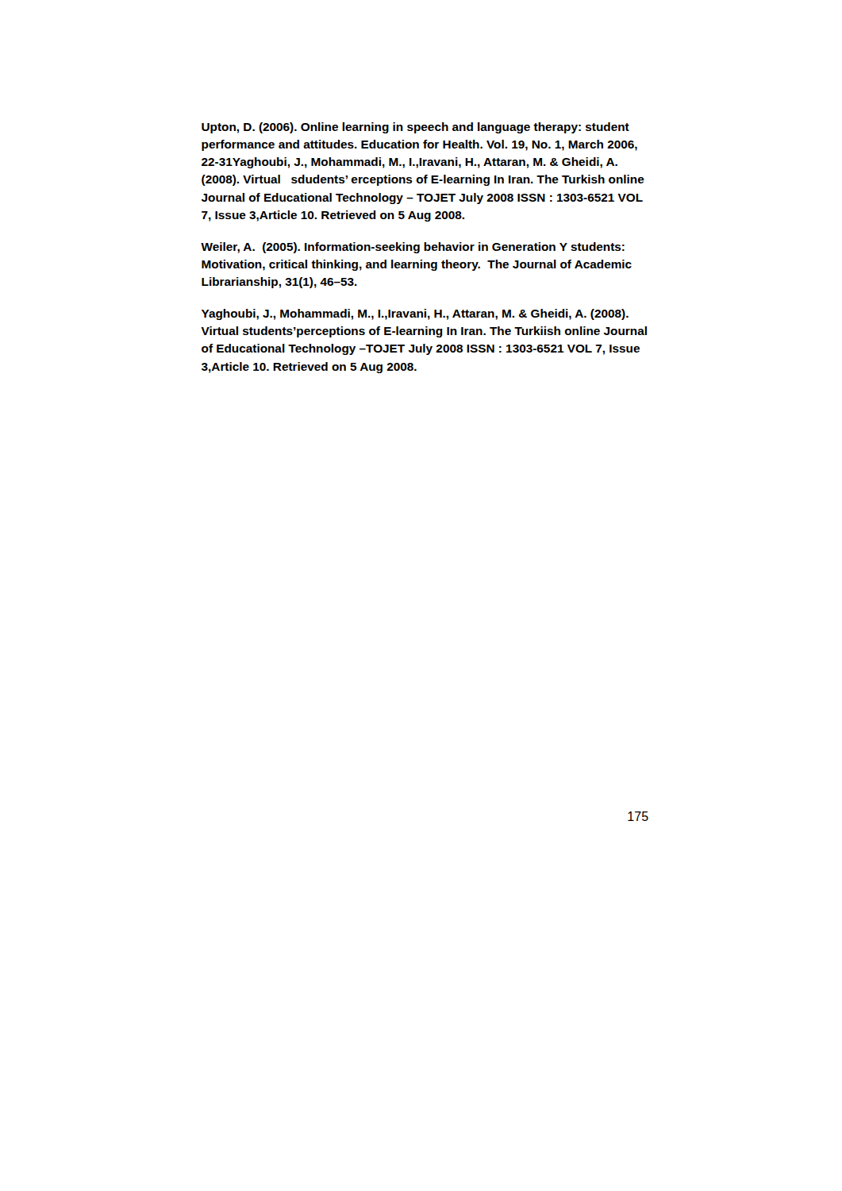Upton, D. (2006). Online learning in speech and language therapy: student performance and attitudes. Education for Health. Vol. 19, No. 1, March 2006, 22-31Yaghoubi, J., Mohammadi, M., I.,Iravani, H., Attaran, M. & Gheidi, A. (2008). Virtual sdudents’ erceptions of E-learning In Iran. The Turkish online Journal of Educational Technology – TOJET July 2008 ISSN : 1303-6521 VOL 7, Issue 3,Article 10. Retrieved on 5 Aug 2008.
Weiler, A. (2005). Information-seeking behavior in Generation Y students: Motivation, critical thinking, and learning theory. The Journal of Academic Librarianship, 31(1), 46–53.
Yaghoubi, J., Mohammadi, M., I.,Iravani, H., Attaran, M. & Gheidi, A. (2008). Virtual students’perceptions of E-learning In Iran. The Turkiish online Journal of Educational Technology –TOJET July 2008 ISSN : 1303-6521 VOL 7, Issue 3,Article 10. Retrieved on 5 Aug 2008.
175